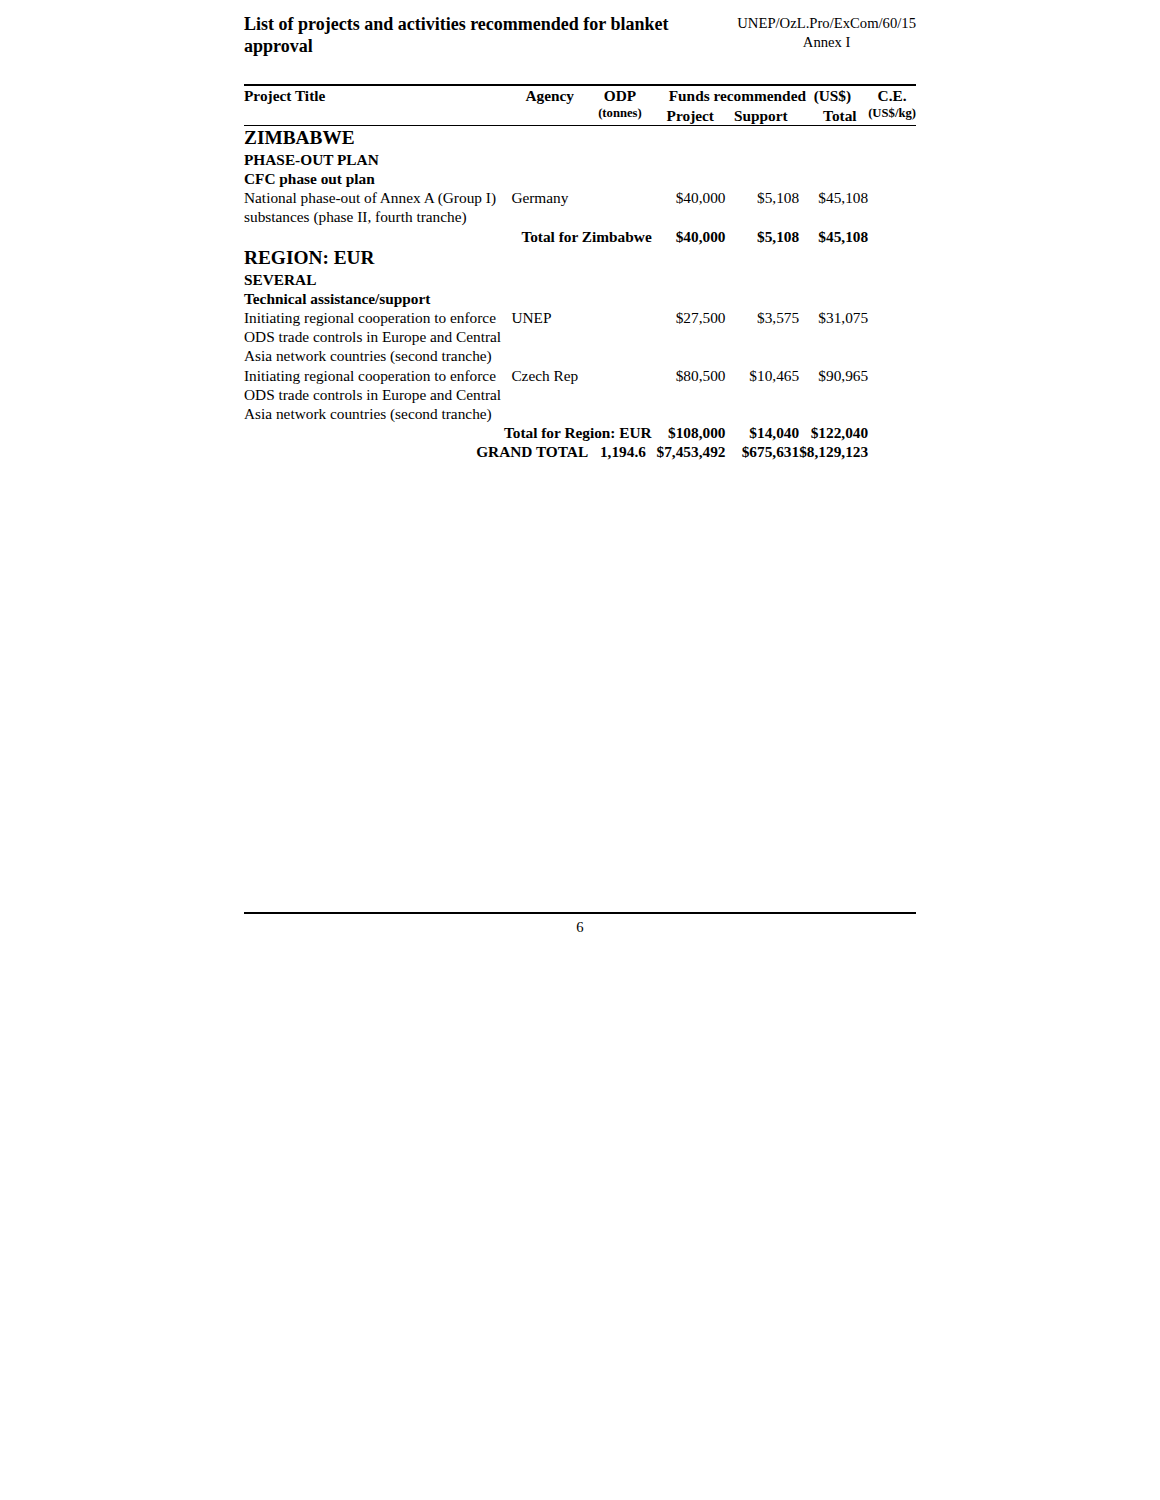List of projects and activities recommended for blanket approval
UNEP/OzL.Pro/ExCom/60/15
Annex I
| Project Title | Agency | ODP | Funds recommended (US$) | C.E. |
| --- | --- | --- | --- | --- |
| | | (tonnes) | Project | Support | Total | (US$/kg) |
| ZIMBABWE |
| PHASE-OUT PLAN |
| CFC phase out plan |
| National phase-out of Annex A (Group I) substances (phase II, fourth tranche) | Germany | | $40,000 | $5,108 | $45,108 | |
| Total for Zimbabwe | $40,000 | $5,108 | $45,108 | |
| REGION: EUR |
| SEVERAL |
| Technical assistance/support |
| Initiating regional cooperation to enforce ODS trade controls in Europe and Central Asia network countries (second tranche) | UNEP | | $27,500 | $3,575 | $31,075 | |
| Initiating regional cooperation to enforce ODS trade controls in Europe and Central Asia network countries (second tranche) | Czech Rep | | $80,500 | $10,465 | $90,965 | |
| Total for Region: EUR | $108,000 | $14,040 | $122,040 | |
| GRAND TOTAL | 1,194.6 | $7,453,492 | $675,631 | $8,129,123 | |
6